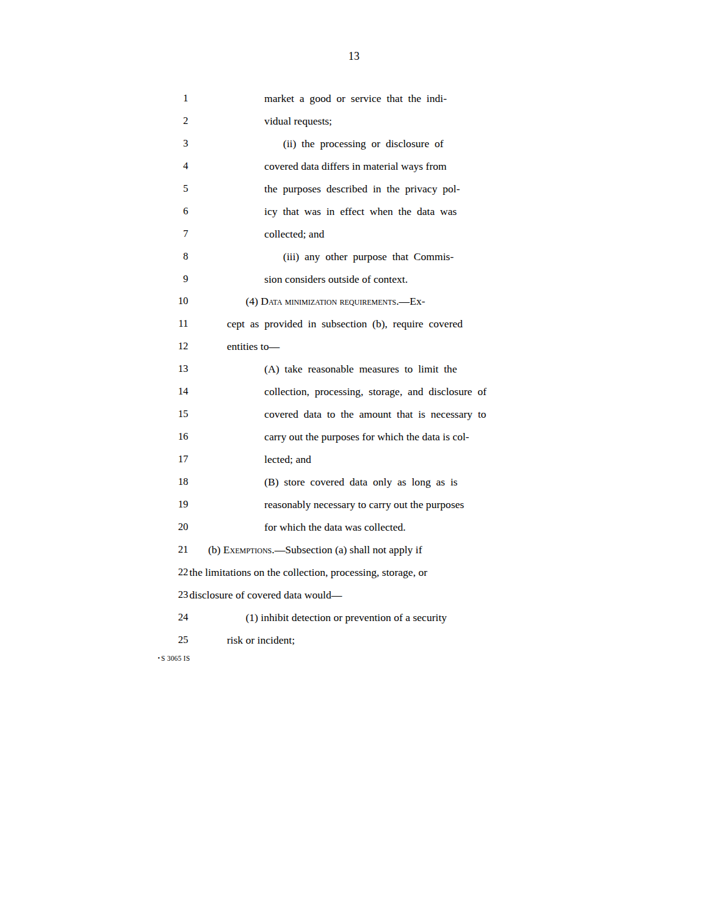13
| 1 | market a good or service that the indi- |
| 2 | vidual requests; |
| 3 | (ii) the processing or disclosure of |
| 4 | covered data differs in material ways from |
| 5 | the purposes described in the privacy pol- |
| 6 | icy that was in effect when the data was |
| 7 | collected; and |
| 8 | (iii) any other purpose that Commis- |
| 9 | sion considers outside of context. |
| 10 | (4) Data minimization requirements. —Ex- |
| 11 | cept as provided in subsection (b), require covered |
| 12 | entities to— |
| 13 | (A) take reasonable measures to limit the |
| 14 | collection, processing, storage, and disclosure of |
| 15 | covered data to the amount that is necessary to |
| 16 | carry out the purposes for which the data is col- |
| 17 | lected; and |
| 18 | (B) store covered data only as long as is |
| 19 | reasonably necessary to carry out the purposes |
| 20 | for which the data was collected. |
| 21 | (b) Exemptions. —Subsection (a) shall not apply if |
| 22 | the limitations on the collection, processing, storage, or |
| 23 | disclosure of covered data would— |
| 24 | (1) inhibit detection or prevention of a security |
| 25 | risk or incident; |
•S 3065 IS